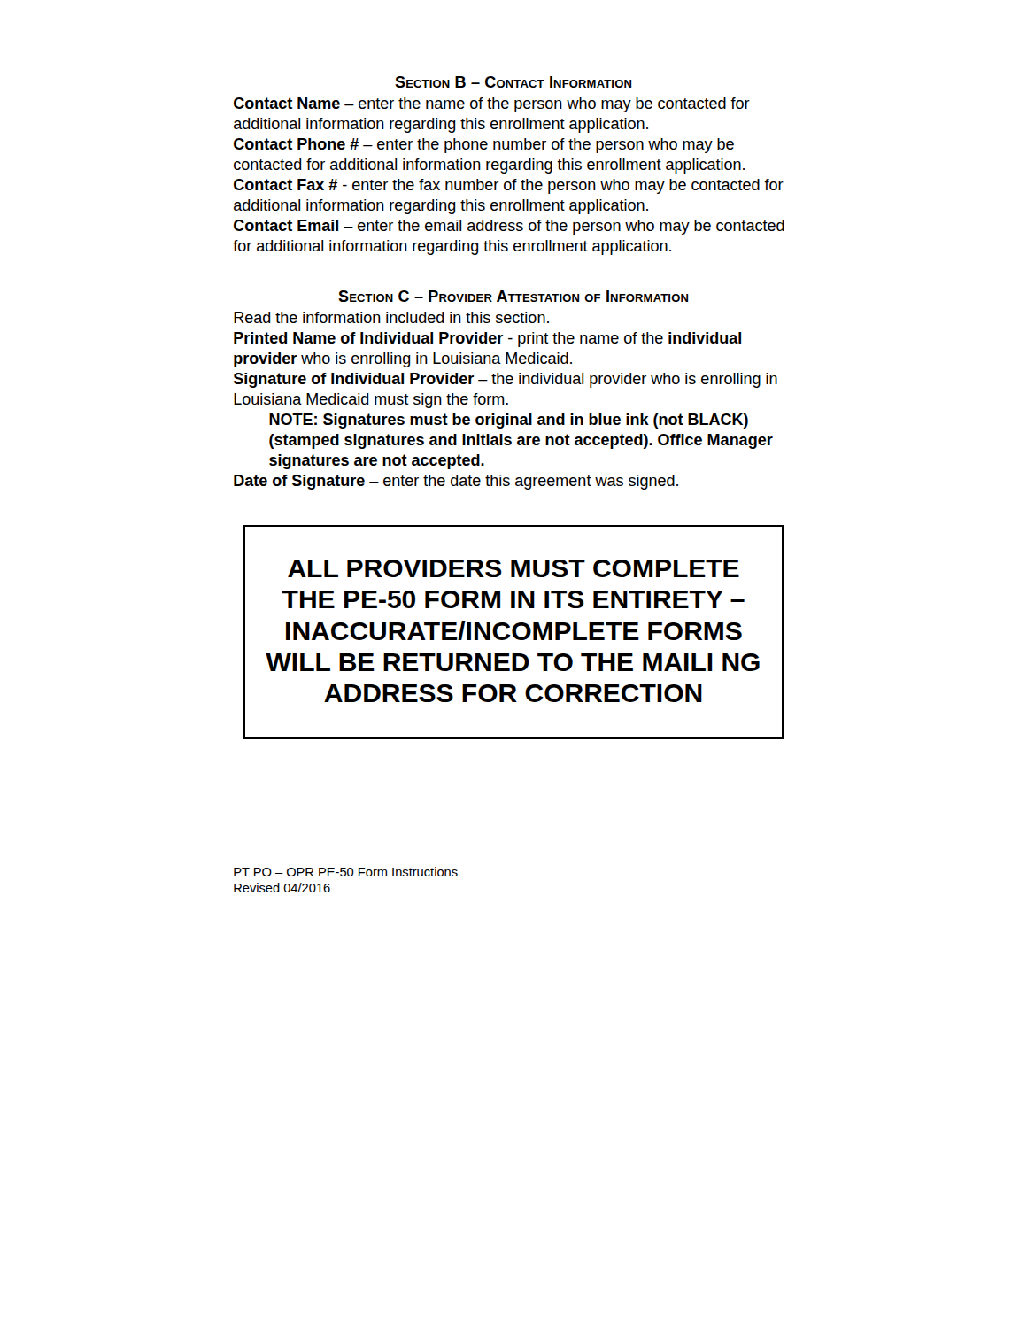Section B – Contact Information
Contact Name – enter the name of the person who may be contacted for additional information regarding this enrollment application.
Contact Phone # – enter the phone number of the person who may be contacted for additional information regarding this enrollment application.
Contact Fax # - enter the fax number of the person who may be contacted for additional information regarding this enrollment application.
Contact Email – enter the email address of the person who may be contacted for additional information regarding this enrollment application.
Section C – Provider Attestation of Information
Read the information included in this section.
Printed Name of Individual Provider - print the name of the individual provider who is enrolling in Louisiana Medicaid.
Signature of Individual Provider – the individual provider who is enrolling in Louisiana Medicaid must sign the form.
NOTE: Signatures must be original and in blue ink (not BLACK) (stamped signatures and initials are not accepted). Office Manager signatures are not accepted.
Date of Signature – enter the date this agreement was signed.
ALL PROVIDERS MUST COMPLETE THE PE-50 FORM IN ITS ENTIRETY – INACCURATE/INCOMPLETE FORMS WILL BE RETURNED TO THE MAILI NG ADDRESS FOR CORRECTION
PT PO – OPR PE-50 Form Instructions
Revised 04/2016